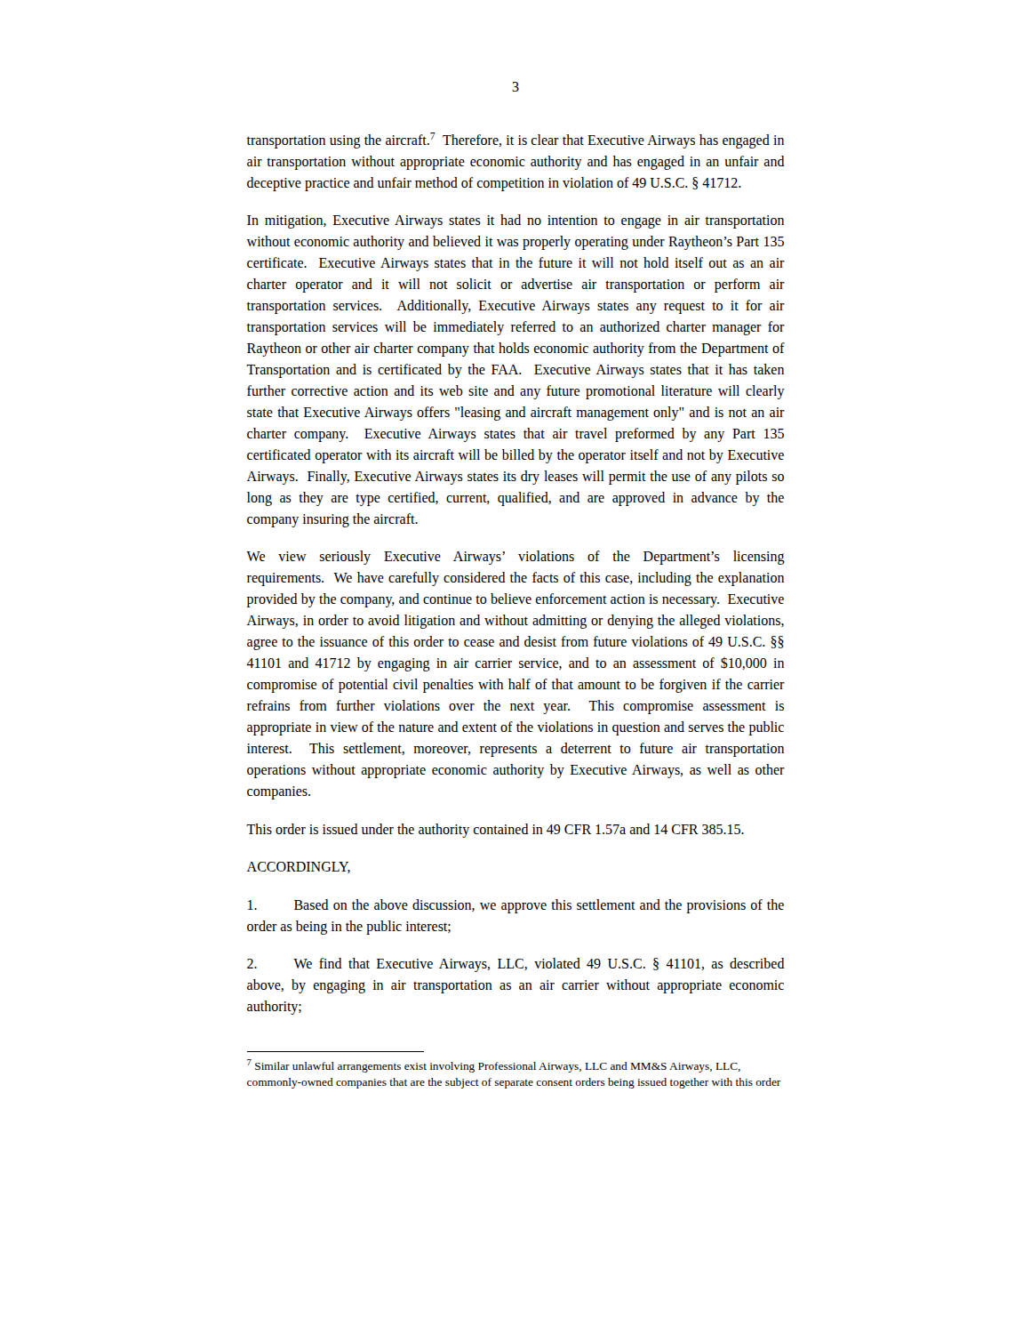3
transportation using the aircraft.7 Therefore, it is clear that Executive Airways has engaged in air transportation without appropriate economic authority and has engaged in an unfair and deceptive practice and unfair method of competition in violation of 49 U.S.C. § 41712.
In mitigation, Executive Airways states it had no intention to engage in air transportation without economic authority and believed it was properly operating under Raytheon’s Part 135 certificate. Executive Airways states that in the future it will not hold itself out as an air charter operator and it will not solicit or advertise air transportation or perform air transportation services. Additionally, Executive Airways states any request to it for air transportation services will be immediately referred to an authorized charter manager for Raytheon or other air charter company that holds economic authority from the Department of Transportation and is certificated by the FAA. Executive Airways states that it has taken further corrective action and its web site and any future promotional literature will clearly state that Executive Airways offers "leasing and aircraft management only" and is not an air charter company. Executive Airways states that air travel preformed by any Part 135 certificated operator with its aircraft will be billed by the operator itself and not by Executive Airways. Finally, Executive Airways states its dry leases will permit the use of any pilots so long as they are type certified, current, qualified, and are approved in advance by the company insuring the aircraft.
We view seriously Executive Airways’ violations of the Department’s licensing requirements. We have carefully considered the facts of this case, including the explanation provided by the company, and continue to believe enforcement action is necessary. Executive Airways, in order to avoid litigation and without admitting or denying the alleged violations, agree to the issuance of this order to cease and desist from future violations of 49 U.S.C. §§ 41101 and 41712 by engaging in air carrier service, and to an assessment of $10,000 in compromise of potential civil penalties with half of that amount to be forgiven if the carrier refrains from further violations over the next year. This compromise assessment is appropriate in view of the nature and extent of the violations in question and serves the public interest. This settlement, moreover, represents a deterrent to future air transportation operations without appropriate economic authority by Executive Airways, as well as other companies.
This order is issued under the authority contained in 49 CFR 1.57a and 14 CFR 385.15.
ACCORDINGLY,
1. Based on the above discussion, we approve this settlement and the provisions of the order as being in the public interest;
2. We find that Executive Airways, LLC, violated 49 U.S.C. § 41101, as described above, by engaging in air transportation as an air carrier without appropriate economic authority;
7 Similar unlawful arrangements exist involving Professional Airways, LLC and MM&S Airways, LLC, commonly-owned companies that are the subject of separate consent orders being issued together with this order